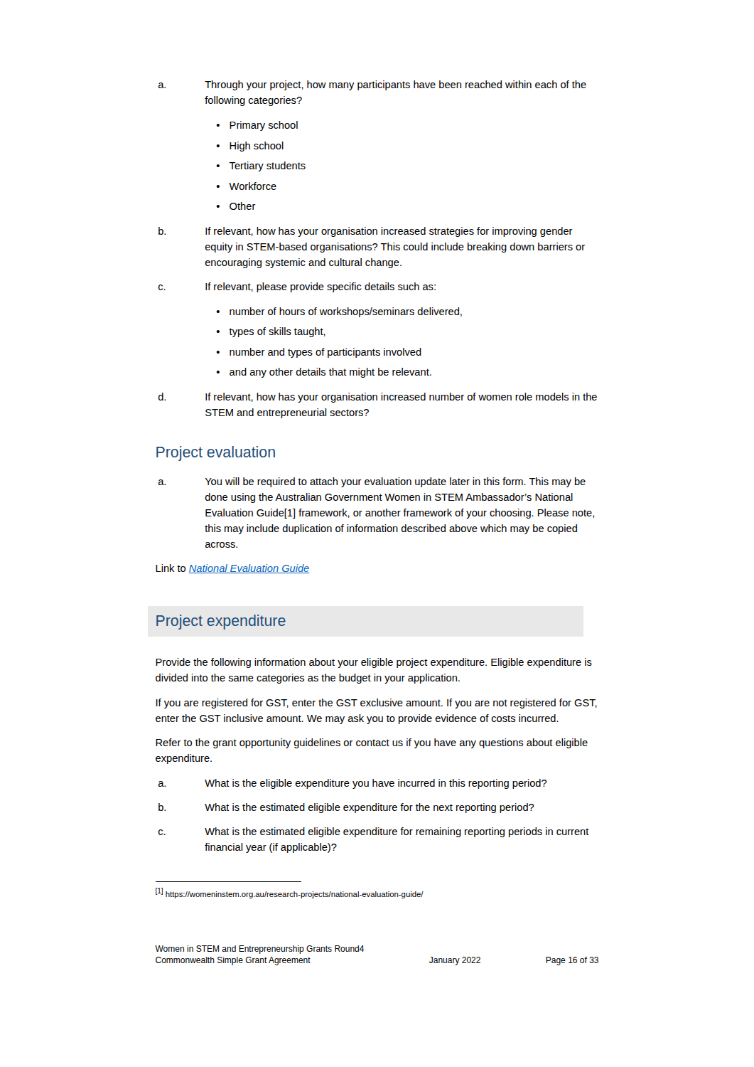a.
Through your project, how many participants have been reached within each of the following categories?
Primary school
High school
Tertiary students
Workforce
Other
b.
If relevant, how has your organisation increased strategies for improving gender equity in STEM-based organisations? This could include breaking down barriers or encouraging systemic and cultural change.
c.
If relevant, please provide specific details such as:
number of hours of workshops/seminars delivered,
types of skills taught,
number and types of participants involved
and any other details that might be relevant.
d.
If relevant, how has your organisation increased number of women role models in the STEM and entrepreneurial sectors?
Project evaluation
a.
You will be required to attach your evaluation update later in this form. This may be done using the Australian Government Women in STEM Ambassador’s National Evaluation Guide[1] framework, or another framework of your choosing. Please note, this may include duplication of information described above which may be copied across.
Link to National Evaluation Guide
Project expenditure
Provide the following information about your eligible project expenditure. Eligible expenditure is divided into the same categories as the budget in your application.
If you are registered for GST, enter the GST exclusive amount. If you are not registered for GST, enter the GST inclusive amount. We may ask you to provide evidence of costs incurred.
Refer to the grant opportunity guidelines or contact us if you have any questions about eligible expenditure.
a.
What is the eligible expenditure you have incurred in this reporting period?
b.
What is the estimated eligible expenditure for the next reporting period?
c.
What is the estimated eligible expenditure for remaining reporting periods in current financial year (if applicable)?
[1] https://womeninstem.org.au/research-projects/national-evaluation-guide/
Women in STEM and Entrepreneurship Grants Round4
Commonwealth Simple Grant Agreement
January 2022
Page 16 of 33